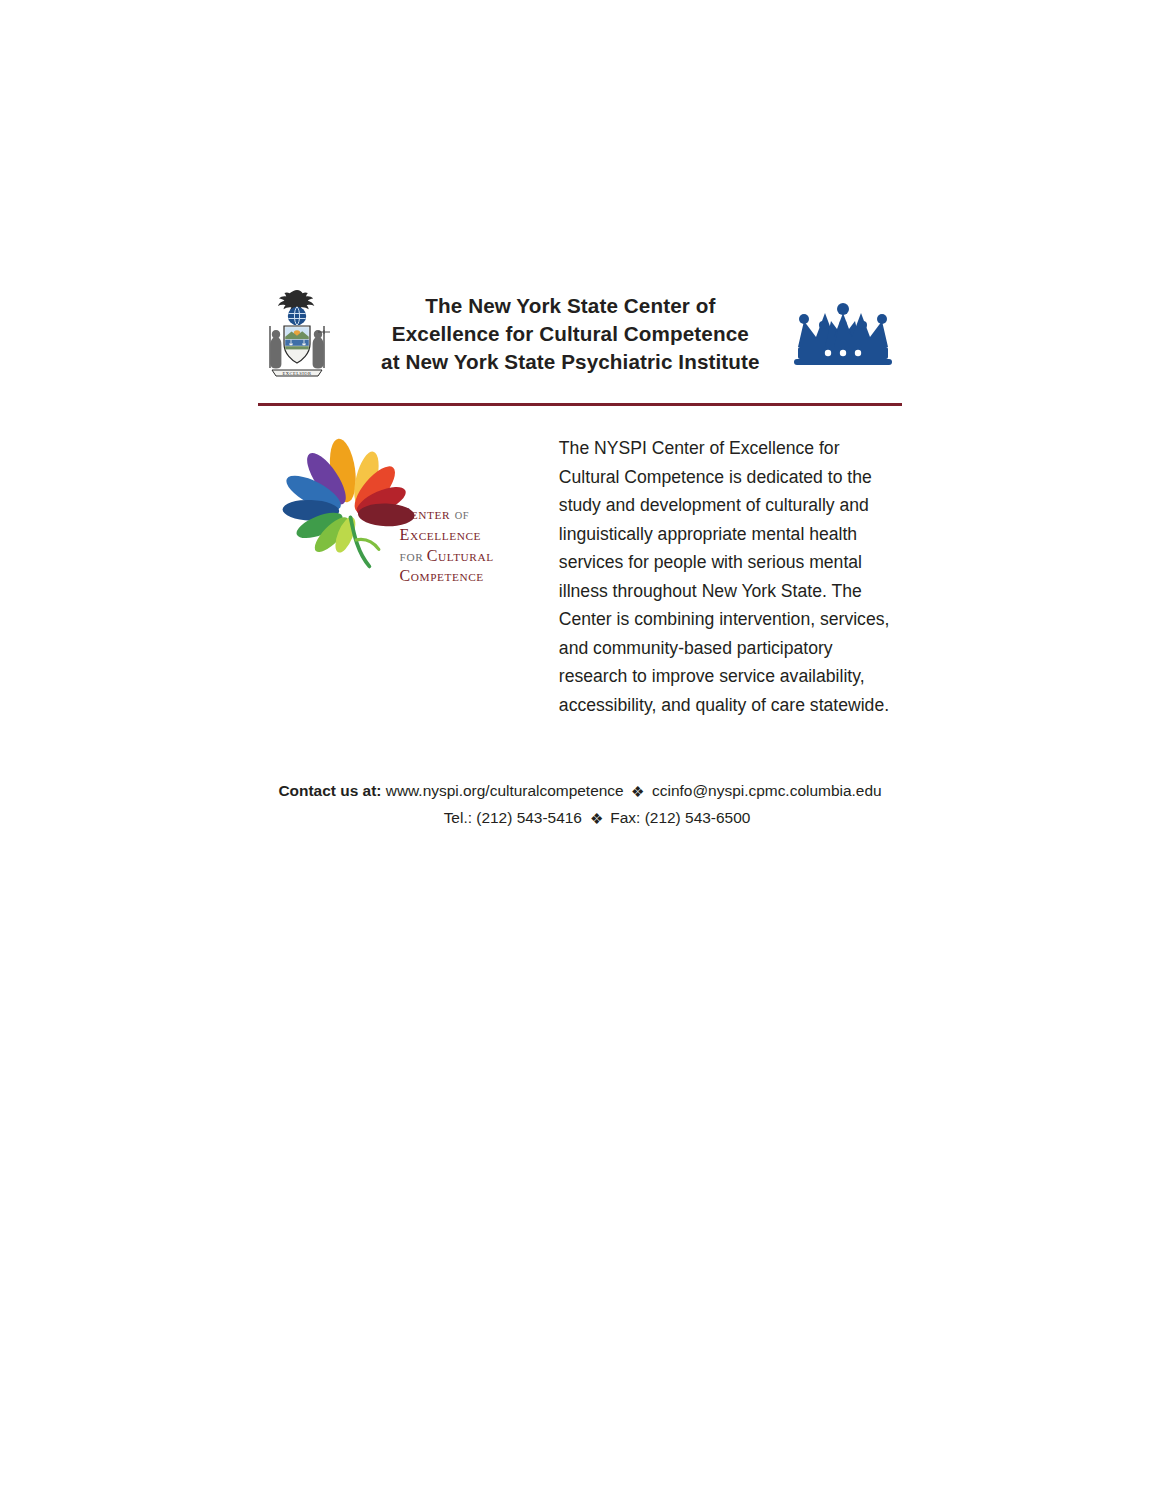New York State coat of arms EXCELSIOR
The New York State Center of
Excellence for Cultural Competence
at New York State Psychiatric Institute
Columbia University crown
Center of Excellence for Cultural Competence logo CENTER OF EXCELLENCE FOR CULTURAL COMPETENCE
The NYSPI Center of Excellence for Cultural Competence is dedicated to the study and development of culturally and linguistically appropriate mental health services for people with serious mental illness throughout New York State. The Center is combining intervention, services, and community-based participatory research to improve service availability, accessibility, and quality of care statewide.
Contact us at: www.nyspi.org/culturalcompetence ❖ ccinfo@nyspi.cpmc.columbia.edu Tel.: (212) 543-5416 ❖ Fax: (212) 543-6500